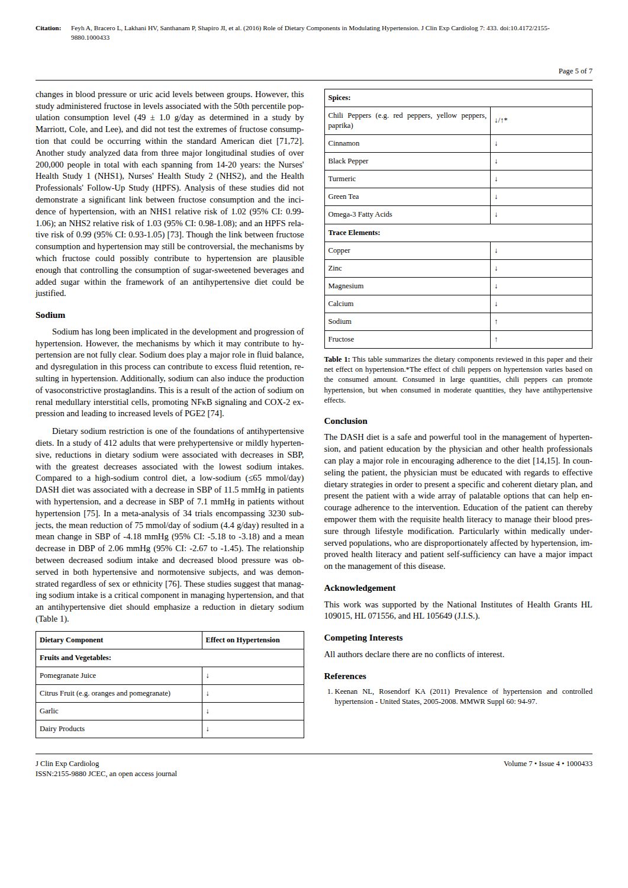Citation: Feyh A, Bracero L, Lakhani HV, Santhanam P, Shapiro JI, et al. (2016) Role of Dietary Components in Modulating Hypertension. J Clin Exp Cardiolog 7: 433. doi:10.4172/2155-9880.1000433
Page 5 of 7
changes in blood pressure or uric acid levels between groups. However, this study administered fructose in levels associated with the 50th percentile population consumption level (49 ± 1.0 g/day as determined in a study by Marriott, Cole, and Lee), and did not test the extremes of fructose consumption that could be occurring within the standard American diet [71,72]. Another study analyzed data from three major longitudinal studies of over 200,000 people in total with each spanning from 14-20 years: the Nurses' Health Study 1 (NHS1), Nurses' Health Study 2 (NHS2), and the Health Professionals' Follow-Up Study (HPFS). Analysis of these studies did not demonstrate a significant link between fructose consumption and the incidence of hypertension, with an NHS1 relative risk of 1.02 (95% CI: 0.99-1.06); an NHS2 relative risk of 1.03 (95% CI: 0.98-1.08); and an HPFS relative risk of 0.99 (95% CI: 0.93-1.05) [73]. Though the link between fructose consumption and hypertension may still be controversial, the mechanisms by which fructose could possibly contribute to hypertension are plausible enough that controlling the consumption of sugar-sweetened beverages and added sugar within the framework of an antihypertensive diet could be justified.
Sodium
Sodium has long been implicated in the development and progression of hypertension. However, the mechanisms by which it may contribute to hypertension are not fully clear. Sodium does play a major role in fluid balance, and dysregulation in this process can contribute to excess fluid retention, resulting in hypertension. Additionally, sodium can also induce the production of vasoconstrictive prostaglandins. This is a result of the action of sodium on renal medullary interstitial cells, promoting NFκB signaling and COX-2 expression and leading to increased levels of PGE2 [74].
Dietary sodium restriction is one of the foundations of antihypertensive diets. In a study of 412 adults that were prehypertensive or mildly hypertensive, reductions in dietary sodium were associated with decreases in SBP, with the greatest decreases associated with the lowest sodium intakes. Compared to a high-sodium control diet, a low-sodium (≤65 mmol/day) DASH diet was associated with a decrease in SBP of 11.5 mmHg in patients with hypertension, and a decrease in SBP of 7.1 mmHg in patients without hypertension [75]. In a meta-analysis of 34 trials encompassing 3230 subjects, the mean reduction of 75 mmol/day of sodium (4.4 g/day) resulted in a mean change in SBP of -4.18 mmHg (95% CI: -5.18 to -3.18) and a mean decrease in DBP of 2.06 mmHg (95% CI: -2.67 to -1.45). The relationship between decreased sodium intake and decreased blood pressure was observed in both hypertensive and normotensive subjects, and was demonstrated regardless of sex or ethnicity [76]. These studies suggest that managing sodium intake is a critical component in managing hypertension, and that an antihypertensive diet should emphasize a reduction in dietary sodium (Table 1).
| Dietary Component | Effect on Hypertension |
| Fruits and Vegetables: |
| Pomegranate Juice | ↓ |
| Citrus Fruit (e.g. oranges and pomegranate) | ↓ |
| Garlic | ↓ |
| Dairy Products | ↓ |
| Spices: |
| Chili Peppers (e.g. red peppers, yellow peppers, paprika) | ↓/↑* |
| Cinnamon | ↓ |
| Black Pepper | ↓ |
| Turmeric | ↓ |
| Green Tea | ↓ |
| Omega-3 Fatty Acids | ↓ |
| Trace Elements: |
| Copper | ↓ |
| Zinc | ↓ |
| Magnesium | ↓ |
| Calcium | ↓ |
| Sodium | ↑ |
| Fructose | ↑ |
Table 1: This table summarizes the dietary components reviewed in this paper and their net effect on hypertension.*The effect of chili peppers on hypertension varies based on the consumed amount. Consumed in large quantities, chili peppers can promote hypertension, but when consumed in moderate quantities, they have antihypertensive effects.
Conclusion
The DASH diet is a safe and powerful tool in the management of hypertension, and patient education by the physician and other health professionals can play a major role in encouraging adherence to the diet [14,15]. In counseling the patient, the physician must be educated with regards to effective dietary strategies in order to present a specific and coherent dietary plan, and present the patient with a wide array of palatable options that can help encourage adherence to the intervention. Education of the patient can thereby empower them with the requisite health literacy to manage their blood pressure through lifestyle modification. Particularly within medically underserved populations, who are disproportionately affected by hypertension, improved health literacy and patient self-sufficiency can have a major impact on the management of this disease.
Acknowledgement
This work was supported by the National Institutes of Health Grants HL 109015, HL 071556, and HL 105649 (J.I.S.).
Competing Interests
All authors declare there are no conflicts of interest.
References
Keenan NL, Rosendorf KA (2011) Prevalence of hypertension and controlled hypertension - United States, 2005-2008. MMWR Suppl 60: 94-97.
J Clin Exp Cardiolog
ISSN:2155-9880 JCEC, an open access journal
Volume 7 • Issue 4 • 1000433